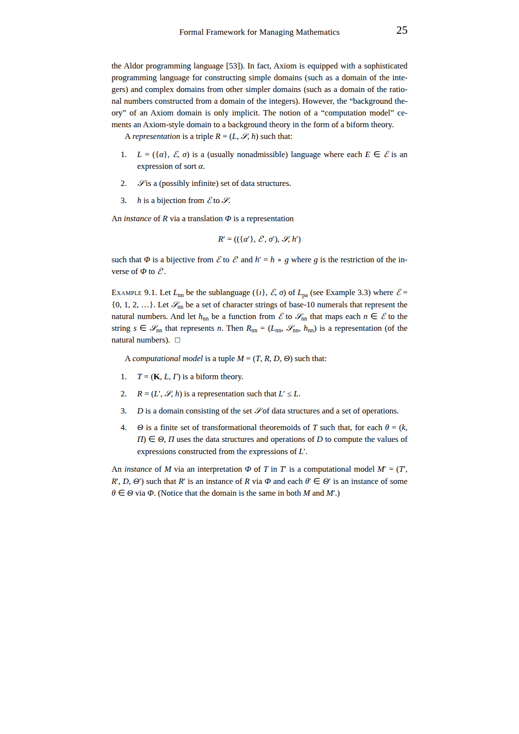Formal Framework for Managing Mathematics 25
the Aldor programming language [53]). In fact, Axiom is equipped with a sophisticated programming language for constructing simple domains (such as a domain of the integers) and complex domains from other simpler domains (such as a domain of the rational numbers constructed from a domain of the integers). However, the “background theory” of an Axiom domain is only implicit. The notion of a “computation model” cements an Axiom-style domain to a background theory in the form of a biform theory.
A representation is a triple R = (L, 𝒮, h) such that:
1. L = ({α}, ℰ, σ) is a (usually nonadmissible) language where each E ∈ ℰ is an expression of sort α.
2. 𝒮 is a (possibly infinite) set of data structures.
3. h is a bijection from ℰ to 𝒮.
An instance of R via a translation Φ is a representation
R′ = (({α′}, ℰ′, σ′), 𝒮, h′)
such that Φ is a bijective from ℰ to ℰ′ and h′ = h ∘ g where g is the restriction of the inverse of Φ to ℰ′.
Example 9.1. Let Lnn be the sublanguage ({ι}, ℰ, σ) of Lpa (see Example 3.3) where ℰ = {0, 1, 2, …}. Let 𝒮nn be a set of character strings of base-10 numerals that represent the natural numbers. And let hnn be a function from ℰ to 𝒮nn that maps each n ∈ ℰ to the string s ∈ 𝒮nn that represents n. Then Rnn = (Lnn, 𝒮nn, hnn) is a representation (of the natural numbers). □
A computational model is a tuple M = (T, R, D, Θ) such that:
1. T = (K, L, Γ) is a biform theory.
2. R = (L′, 𝒮, h) is a representation such that L′ ≤ L.
3. D is a domain consisting of the set 𝒮 of data structures and a set of operations.
4. Θ is a finite set of transformational theoremoids of T such that, for each θ = (k, Π) ∈ Θ, Π uses the data structures and operations of D to compute the values of expressions constructed from the expressions of L′.
An instance of M via an interpretation Φ of T in T′ is a computational model M′ = (T′, R′, D, Θ′) such that R′ is an instance of R via Φ and each θ′ ∈ Θ′ is an instance of some θ ∈ Θ via Φ. (Notice that the domain is the same in both M and M′.)